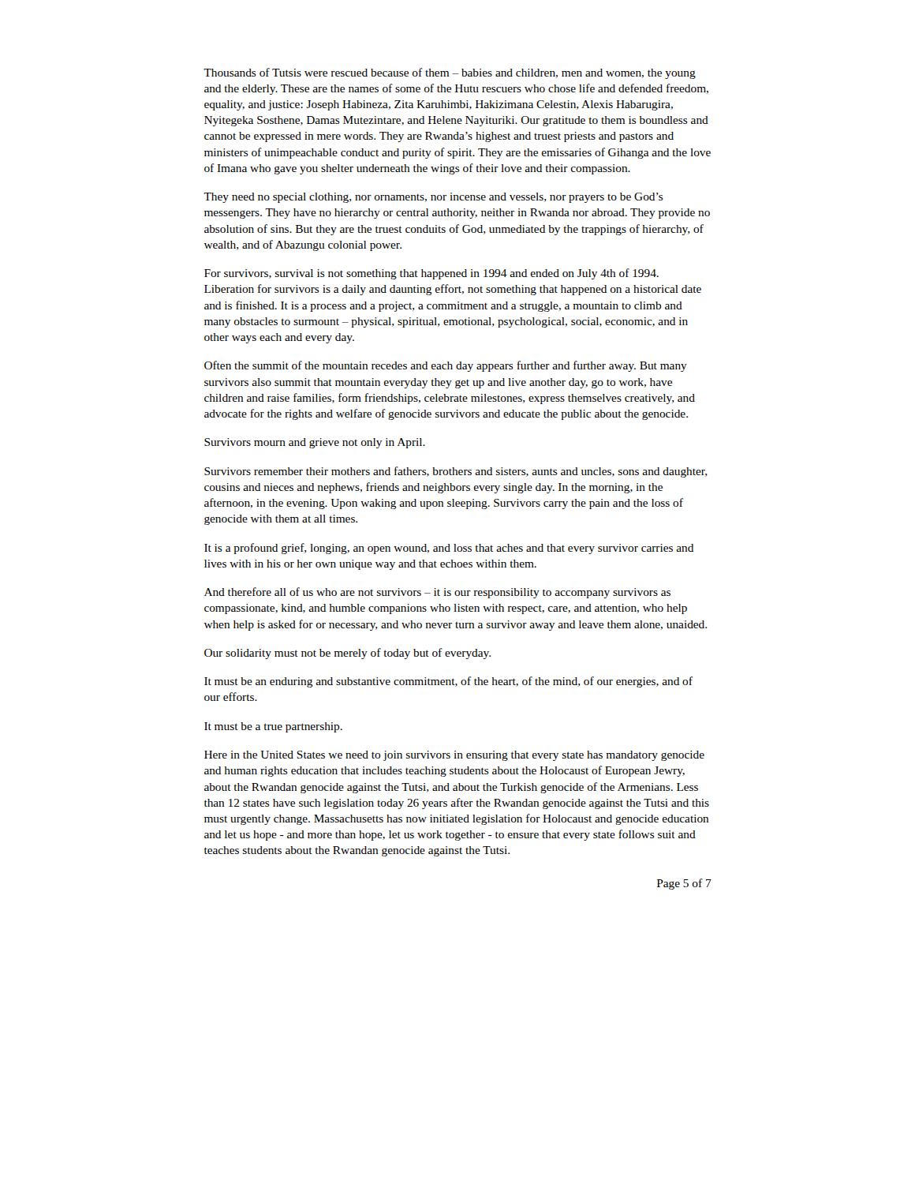Thousands of Tutsis were rescued because of them – babies and children, men and women, the young and the elderly. These are the names of some of the Hutu rescuers who chose life and defended freedom, equality, and justice: Joseph Habineza, Zita Karuhimbi, Hakizimana Celestin, Alexis Habarugira, Nyitegeka Sosthene, Damas Mutezintare, and Helene Nayituriki. Our gratitude to them is boundless and cannot be expressed in mere words. They are Rwanda’s highest and truest priests and pastors and ministers of unimpeachable conduct and purity of spirit. They are the emissaries of Gihanga and the love of Imana who gave you shelter underneath the wings of their love and their compassion.
They need no special clothing, nor ornaments, nor incense and vessels, nor prayers to be God’s messengers. They have no hierarchy or central authority, neither in Rwanda nor abroad. They provide no absolution of sins. But they are the truest conduits of God, unmediated by the trappings of hierarchy, of wealth, and of Abazungu colonial power.
For survivors, survival is not something that happened in 1994 and ended on July 4th of 1994. Liberation for survivors is a daily and daunting effort, not something that happened on a historical date and is finished. It is a process and a project, a commitment and a struggle, a mountain to climb and many obstacles to surmount – physical, spiritual, emotional, psychological, social, economic, and in other ways each and every day.
Often the summit of the mountain recedes and each day appears further and further away. But many survivors also summit that mountain everyday they get up and live another day, go to work, have children and raise families, form friendships, celebrate milestones, express themselves creatively, and advocate for the rights and welfare of genocide survivors and educate the public about the genocide.
Survivors mourn and grieve not only in April.
Survivors remember their mothers and fathers, brothers and sisters, aunts and uncles, sons and daughter, cousins and nieces and nephews, friends and neighbors every single day. In the morning, in the afternoon, in the evening. Upon waking and upon sleeping. Survivors carry the pain and the loss of genocide with them at all times.
It is a profound grief, longing, an open wound, and loss that aches and that every survivor carries and lives with in his or her own unique way and that echoes within them.
And therefore all of us who are not survivors – it is our responsibility to accompany survivors as compassionate, kind, and humble companions who listen with respect, care, and attention, who help when help is asked for or necessary, and who never turn a survivor away and leave them alone, unaided.
Our solidarity must not be merely of today but of everyday.
It must be an enduring and substantive commitment, of the heart, of the mind, of our energies, and of our efforts.
It must be a true partnership.
Here in the United States we need to join survivors in ensuring that every state has mandatory genocide and human rights education that includes teaching students about the Holocaust of European Jewry, about the Rwandan genocide against the Tutsi, and about the Turkish genocide of the Armenians. Less than 12 states have such legislation today 26 years after the Rwandan genocide against the Tutsi and this must urgently change. Massachusetts has now initiated legislation for Holocaust and genocide education and let us hope - and more than hope, let us work together - to ensure that every state follows suit and teaches students about the Rwandan genocide against the Tutsi.
Page 5 of 7